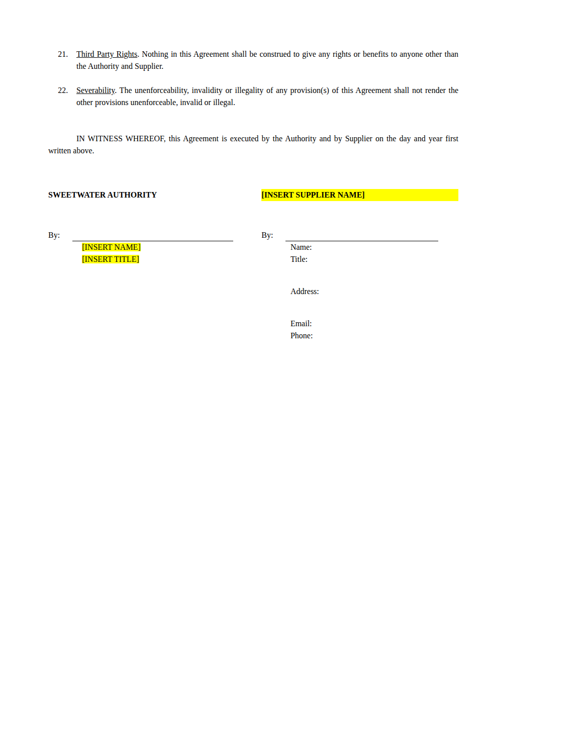21. Third Party Rights. Nothing in this Agreement shall be construed to give any rights or benefits to anyone other than the Authority and Supplier.
22. Severability. The unenforceability, invalidity or illegality of any provision(s) of this Agreement shall not render the other provisions unenforceable, invalid or illegal.
IN WITNESS WHEREOF, this Agreement is executed by the Authority and by Supplier on the day and year first written above.
| SWEETWATER AUTHORITY | | [INSERT SUPPLIER NAME] |
| By: [INSERT NAME] [INSERT TITLE] | | By: Name: Title: Address: Email: Phone: |